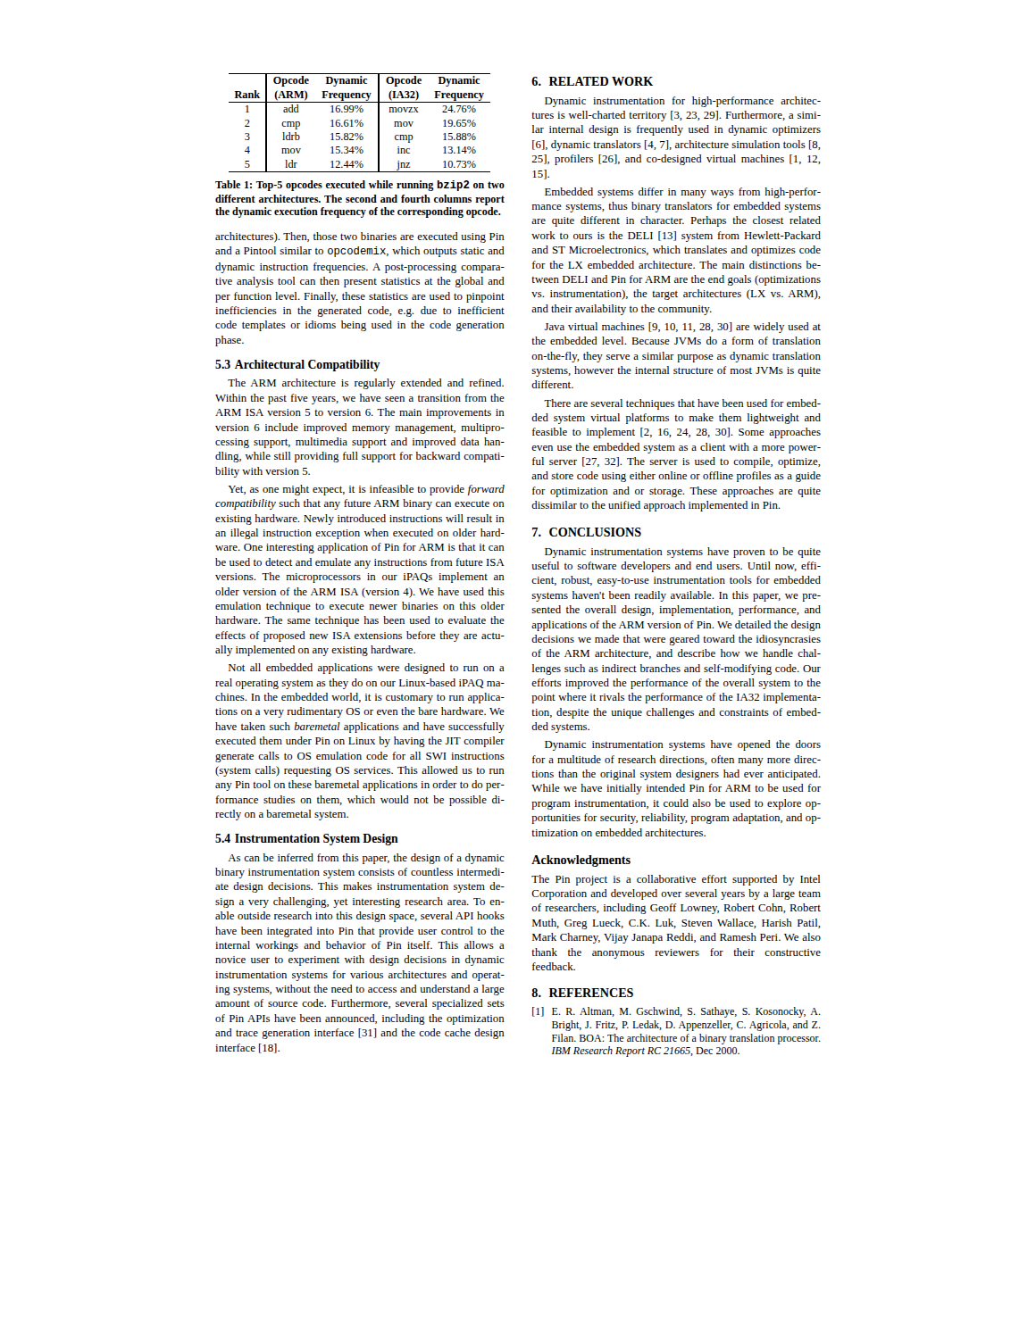| | Opcode | Dynamic | Opcode | Dynamic |
| --- | --- | --- | --- | --- |
| Rank | (ARM) | Frequency | (IA32) | Frequency |
| 1 | add | 16.99% | movzx | 24.76% |
| 2 | cmp | 16.61% | mov | 19.65% |
| 3 | ldrb | 15.82% | cmp | 15.88% |
| 4 | mov | 15.34% | inc | 13.14% |
| 5 | ldr | 12.44% | jnz | 10.73% |
Table 1: Top-5 opcodes executed while running bzip2 on two different architectures. The second and fourth columns report the dynamic execution frequency of the corresponding opcode.
architectures). Then, those two binaries are executed using Pin and a Pintool similar to opcodemix, which outputs static and dynamic instruction frequencies. A post-processing comparative analysis tool can then present statistics at the global and per function level. Finally, these statistics are used to pinpoint inefficiencies in the generated code, e.g. due to inefficient code templates or idioms being used in the code generation phase.
5.3 Architectural Compatibility
The ARM architecture is regularly extended and refined. Within the past five years, we have seen a transition from the ARM ISA version 5 to version 6. The main improvements in version 6 include improved memory management, multiprocessing support, multimedia support and improved data handling, while still providing full support for backward compatibility with version 5.
Yet, as one might expect, it is infeasible to provide forward compatibility such that any future ARM binary can execute on existing hardware. Newly introduced instructions will result in an illegal instruction exception when executed on older hardware. One interesting application of Pin for ARM is that it can be used to detect and emulate any instructions from future ISA versions. The microprocessors in our iPAQs implement an older version of the ARM ISA (version 4). We have used this emulation technique to execute newer binaries on this older hardware. The same technique has been used to evaluate the effects of proposed new ISA extensions before they are actually implemented on any existing hardware.
Not all embedded applications were designed to run on a real operating system as they do on our Linux-based iPAQ machines. In the embedded world, it is customary to run applications on a very rudimentary OS or even the bare hardware. We have taken such baremetal applications and have successfully executed them under Pin on Linux by having the JIT compiler generate calls to OS emulation code for all SWI instructions (system calls) requesting OS services. This allowed us to run any Pin tool on these baremetal applications in order to do performance studies on them, which would not be possible directly on a baremetal system.
5.4 Instrumentation System Design
As can be inferred from this paper, the design of a dynamic binary instrumentation system consists of countless intermediate design decisions. This makes instrumentation system design a very challenging, yet interesting research area. To enable outside research into this design space, several API hooks have been integrated into Pin that provide user control to the internal workings and behavior of Pin itself. This allows a novice user to experiment with design decisions in dynamic instrumentation systems for various architectures and operating systems, without the need to access and understand a large amount of source code. Furthermore, several specialized sets of Pin APIs have been announced, including the optimization and trace generation interface [31] and the code cache design interface [18].
6. RELATED WORK
Dynamic instrumentation for high-performance architectures is well-charted territory [3, 23, 29]. Furthermore, a similar internal design is frequently used in dynamic optimizers [6], dynamic translators [4, 7], architecture simulation tools [8, 25], profilers [26], and co-designed virtual machines [1, 12, 15].
Embedded systems differ in many ways from high-performance systems, thus binary translators for embedded systems are quite different in character. Perhaps the closest related work to ours is the DELI [13] system from Hewlett-Packard and ST Microelectronics, which translates and optimizes code for the LX embedded architecture. The main distinctions between DELI and Pin for ARM are the end goals (optimizations vs. instrumentation), the target architectures (LX vs. ARM), and their availability to the community.
Java virtual machines [9, 10, 11, 28, 30] are widely used at the embedded level. Because JVMs do a form of translation on-the-fly, they serve a similar purpose as dynamic translation systems, however the internal structure of most JVMs is quite different.
There are several techniques that have been used for embedded system virtual platforms to make them lightweight and feasible to implement [2, 16, 24, 28, 30]. Some approaches even use the embedded system as a client with a more powerful server [27, 32]. The server is used to compile, optimize, and store code using either online or offline profiles as a guide for optimization and or storage. These approaches are quite dissimilar to the unified approach implemented in Pin.
7. CONCLUSIONS
Dynamic instrumentation systems have proven to be quite useful to software developers and end users. Until now, efficient, robust, easy-to-use instrumentation tools for embedded systems haven't been readily available. In this paper, we presented the overall design, implementation, performance, and applications of the ARM version of Pin. We detailed the design decisions we made that were geared toward the idiosyncrasies of the ARM architecture, and describe how we handle challenges such as indirect branches and self-modifying code. Our efforts improved the performance of the overall system to the point where it rivals the performance of the IA32 implementation, despite the unique challenges and constraints of embedded systems.
Dynamic instrumentation systems have opened the doors for a multitude of research directions, often many more directions than the original system designers had ever anticipated. While we have initially intended Pin for ARM to be used for program instrumentation, it could also be used to explore opportunities for security, reliability, program adaptation, and optimization on embedded architectures.
Acknowledgments
The Pin project is a collaborative effort supported by Intel Corporation and developed over several years by a large team of researchers, including Geoff Lowney, Robert Cohn, Robert Muth, Greg Lueck, C.K. Luk, Steven Wallace, Harish Patil, Mark Charney, Vijay Janapa Reddi, and Ramesh Peri. We also thank the anonymous reviewers for their constructive feedback.
8. REFERENCES
[1]
E. R. Altman, M. Gschwind, S. Sathaye, S. Kosonocky, A. Bright, J. Fritz, P. Ledak, D. Appenzeller, C. Agricola, and Z. Filan. BOA: The architecture of a binary translation processor. IBM Research Report RC 21665, Dec 2000.